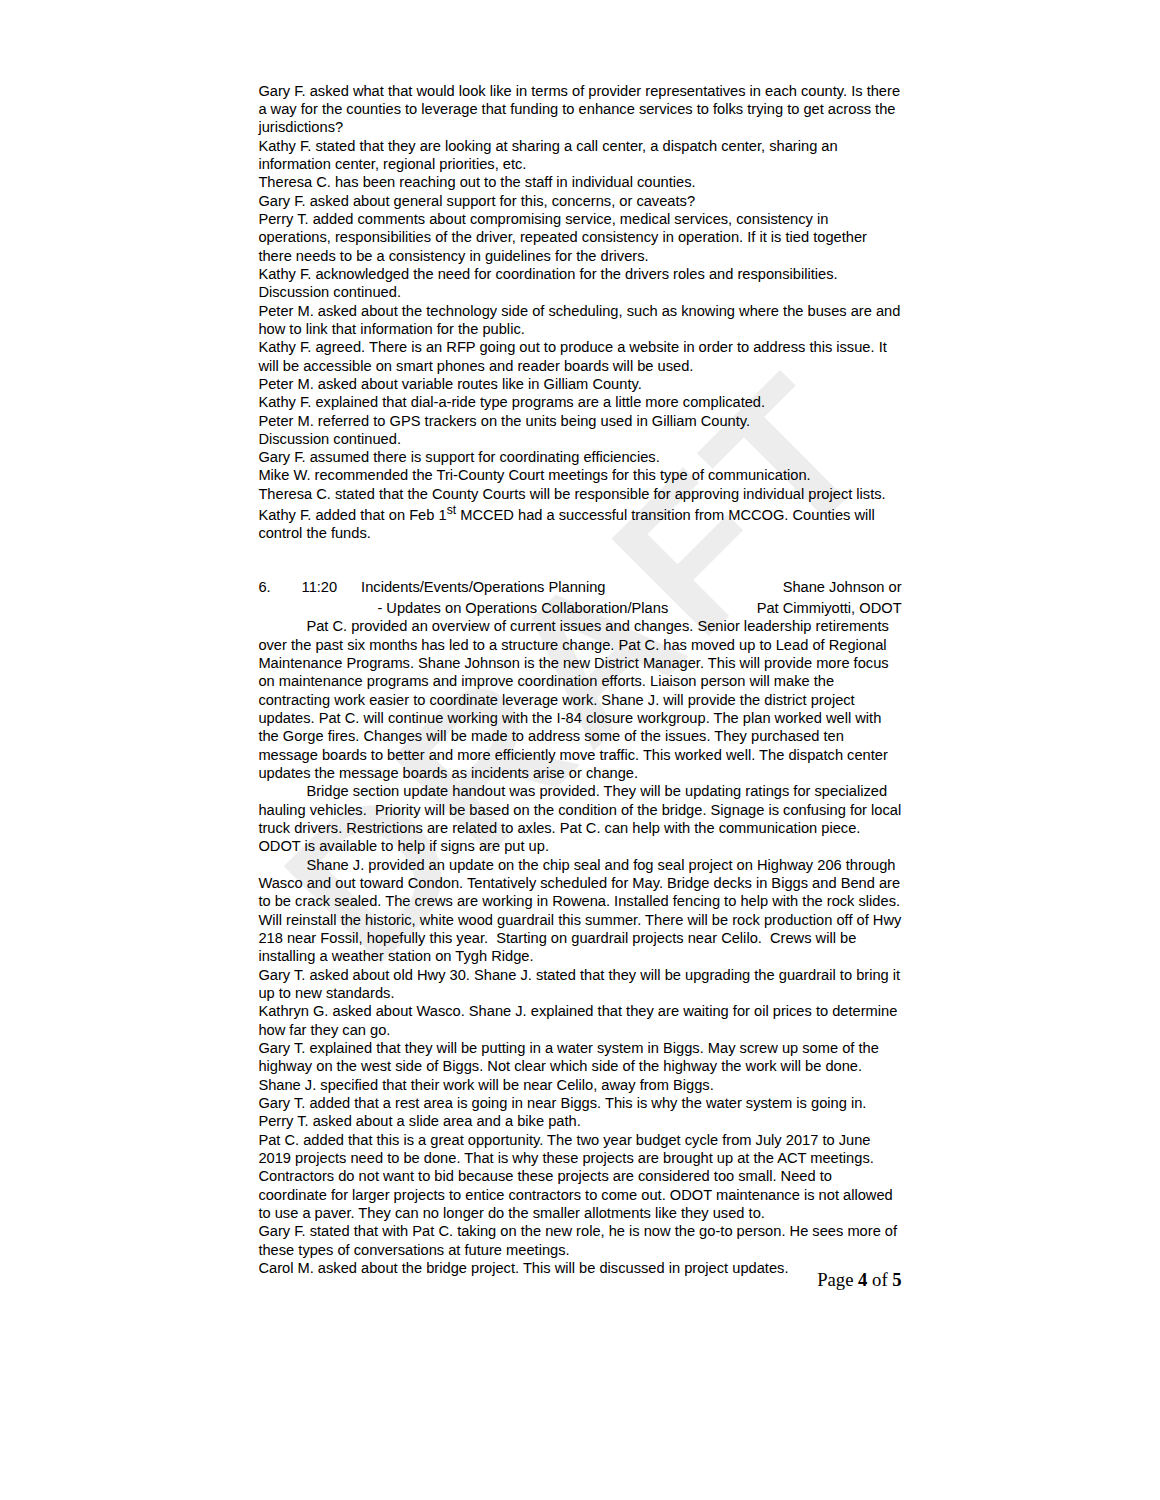DRAFT
Gary F. asked what that would look like in terms of provider representatives in each county. Is there a way for the counties to leverage that funding to enhance services to folks trying to get across the jurisdictions?
Kathy F. stated that they are looking at sharing a call center, a dispatch center, sharing an information center, regional priorities, etc.
Theresa C. has been reaching out to the staff in individual counties.
Gary F. asked about general support for this, concerns, or caveats?
Perry T. added comments about compromising service, medical services, consistency in operations, responsibilities of the driver, repeated consistency in operation. If it is tied together there needs to be a consistency in guidelines for the drivers.
Kathy F. acknowledged the need for coordination for the drivers roles and responsibilities.
Discussion continued.
Peter M. asked about the technology side of scheduling, such as knowing where the buses are and how to link that information for the public.
Kathy F. agreed. There is an RFP going out to produce a website in order to address this issue. It will be accessible on smart phones and reader boards will be used.
Peter M. asked about variable routes like in Gilliam County.
Kathy F. explained that dial-a-ride type programs are a little more complicated.
Peter M. referred to GPS trackers on the units being used in Gilliam County.
Discussion continued.
Gary F. assumed there is support for coordinating efficiencies.
Mike W. recommended the Tri-County Court meetings for this type of communication.
Theresa C. stated that the County Courts will be responsible for approving individual project lists.
Kathy F. added that on Feb 1st MCCED had a successful transition from MCCOG. Counties will control the funds.
6. 11:20 Incidents/Events/Operations Planning Shane Johnson or
6. 11:20 - Updates on Operations Collaboration/Plans Pat Cimmiyotti, ODOT
Pat C. provided an overview of current issues and changes. Senior leadership retirements over the past six months has led to a structure change. Pat C. has moved up to Lead of Regional Maintenance Programs. Shane Johnson is the new District Manager. This will provide more focus on maintenance programs and improve coordination efforts. Liaison person will make the contracting work easier to coordinate leverage work. Shane J. will provide the district project updates. Pat C. will continue working with the I-84 closure workgroup. The plan worked well with the Gorge fires. Changes will be made to address some of the issues. They purchased ten message boards to better and more efficiently move traffic. This worked well. The dispatch center updates the message boards as incidents arise or change.
Bridge section update handout was provided. They will be updating ratings for specialized hauling vehicles. Priority will be based on the condition of the bridge. Signage is confusing for local truck drivers. Restrictions are related to axles. Pat C. can help with the communication piece. ODOT is available to help if signs are put up.
Shane J. provided an update on the chip seal and fog seal project on Highway 206 through Wasco and out toward Condon. Tentatively scheduled for May. Bridge decks in Biggs and Bend are to be crack sealed. The crews are working in Rowena. Installed fencing to help with the rock slides. Will reinstall the historic, white wood guardrail this summer. There will be rock production off of Hwy 218 near Fossil, hopefully this year. Starting on guardrail projects near Celilo. Crews will be installing a weather station on Tygh Ridge.
Gary T. asked about old Hwy 30. Shane J. stated that they will be upgrading the guardrail to bring it up to new standards.
Kathryn G. asked about Wasco. Shane J. explained that they are waiting for oil prices to determine how far they can go.
Gary T. explained that they will be putting in a water system in Biggs. May screw up some of the highway on the west side of Biggs. Not clear which side of the highway the work will be done.
Shane J. specified that their work will be near Celilo, away from Biggs.
Gary T. added that a rest area is going in near Biggs. This is why the water system is going in.
Perry T. asked about a slide area and a bike path.
Pat C. added that this is a great opportunity. The two year budget cycle from July 2017 to June 2019 projects need to be done. That is why these projects are brought up at the ACT meetings. Contractors do not want to bid because these projects are considered too small. Need to coordinate for larger projects to entice contractors to come out. ODOT maintenance is not allowed to use a paver. They can no longer do the smaller allotments like they used to.
Gary F. stated that with Pat C. taking on the new role, he is now the go-to person. He sees more of these types of conversations at future meetings.
Carol M. asked about the bridge project. This will be discussed in project updates.
Page 4 of 5